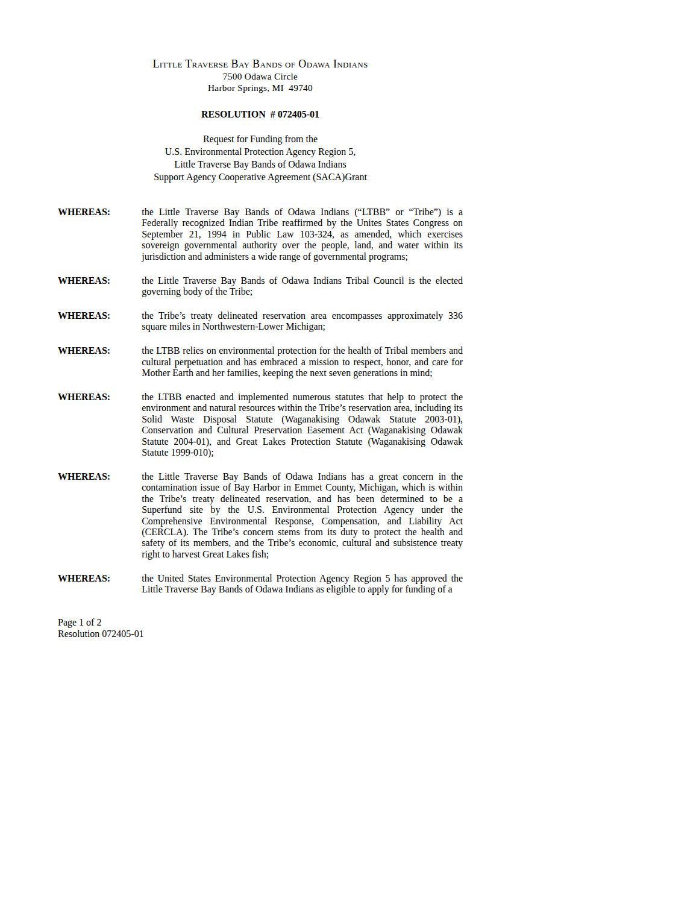Little Traverse Bay Bands of Odawa Indians
7500 Odawa Circle
Harbor Springs, MI 49740
RESOLUTION # 072405-01
Request for Funding from the
U.S. Environmental Protection Agency Region 5,
Little Traverse Bay Bands of Odawa Indians
Support Agency Cooperative Agreement (SACA)Grant
WHEREAS:
the Little Traverse Bay Bands of Odawa Indians (“LTBB” or “Tribe”) is a Federally recognized Indian Tribe reaffirmed by the Unites States Congress on September 21, 1994 in Public Law 103-324, as amended, which exercises sovereign governmental authority over the people, land, and water within its jurisdiction and administers a wide range of governmental programs;
WHEREAS:
the Little Traverse Bay Bands of Odawa Indians Tribal Council is the elected governing body of the Tribe;
WHEREAS:
the Tribe’s treaty delineated reservation area encompasses approximately 336 square miles in Northwestern-Lower Michigan;
WHEREAS:
the LTBB relies on environmental protection for the health of Tribal members and cultural perpetuation and has embraced a mission to respect, honor, and care for Mother Earth and her families, keeping the next seven generations in mind;
WHEREAS:
the LTBB enacted and implemented numerous statutes that help to protect the environment and natural resources within the Tribe’s reservation area, including its Solid Waste Disposal Statute (Waganakising Odawak Statute 2003-01), Conservation and Cultural Preservation Easement Act (Waganakising Odawak Statute 2004-01), and Great Lakes Protection Statute (Waganakising Odawak Statute 1999-010);
WHEREAS:
the Little Traverse Bay Bands of Odawa Indians has a great concern in the contamination issue of Bay Harbor in Emmet County, Michigan, which is within the Tribe’s treaty delineated reservation, and has been determined to be a Superfund site by the U.S. Environmental Protection Agency under the Comprehensive Environmental Response, Compensation, and Liability Act (CERCLA). The Tribe’s concern stems from its duty to protect the health and safety of its members, and the Tribe’s economic, cultural and subsistence treaty right to harvest Great Lakes fish;
WHEREAS:
the United States Environmental Protection Agency Region 5 has approved the Little Traverse Bay Bands of Odawa Indians as eligible to apply for funding of a
Page 1 of 2
Resolution 072405-01